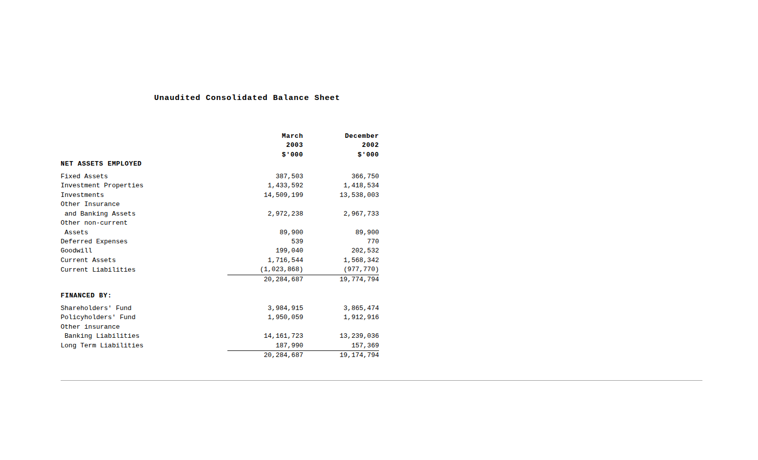Unaudited Consolidated Balance Sheet
| | March | December |
| | 2003 | 2002 |
| | $'000 | $'000 |
| NET ASSETS EMPLOYED | | |
| Fixed Assets | 387,503 | 366,750 |
| Investment Properties | 1,433,592 | 1,418,534 |
| Investments | 14,509,199 | 13,538,003 |
| Other Insurance | | |
| and Banking Assets | 2,972,238 | 2,967,733 |
| Other non-current | | |
| Assets | 89,900 | 89,900 |
| Deferred Expenses | 539 | 770 |
| Goodwill | 199,040 | 202,532 |
| Current Assets | 1,716,544 | 1,568,342 |
| Current Liabilities | (1,023,868) | (977,770) |
| | 20,284,687 | 19,774,794 |
| FINANCED BY: | | |
| Shareholders' Fund | 3,984,915 | 3,865,474 |
| Policyholders' Fund | 1,950,059 | 1,912,916 |
| Other insurance | | |
| Banking Liabilities | 14,161,723 | 13,239,036 |
| Long Term Liabilities | 187,990 | 157,369 |
| | 20,284,687 | 19,174,794 |